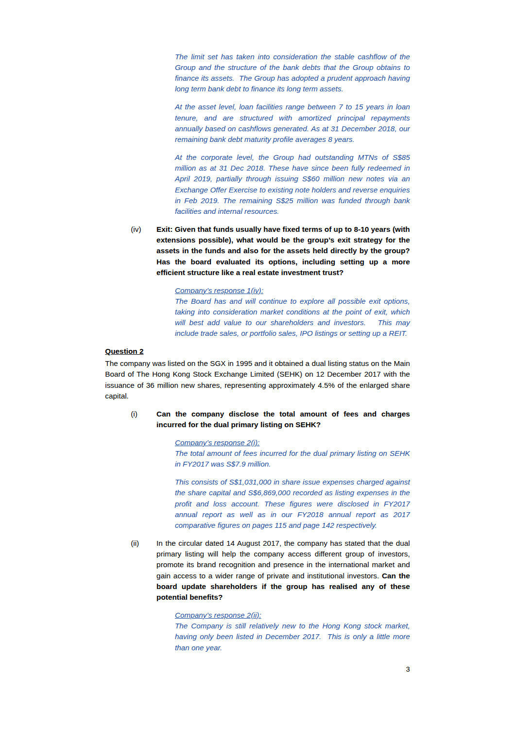The limit set has taken into consideration the stable cashflow of the Group and the structure of the bank debts that the Group obtains to finance its assets. The Group has adopted a prudent approach having long term bank debt to finance its long term assets.
At the asset level, loan facilities range between 7 to 15 years in loan tenure, and are structured with amortized principal repayments annually based on cashflows generated. As at 31 December 2018, our remaining bank debt maturity profile averages 8 years.
At the corporate level, the Group had outstanding MTNs of S$85 million as at 31 Dec 2018. These have since been fully redeemed in April 2019, partially through issuing S$60 million new notes via an Exchange Offer Exercise to existing note holders and reverse enquiries in Feb 2019. The remaining S$25 million was funded through bank facilities and internal resources.
(iv)
Exit: Given that funds usually have fixed terms of up to 8-10 years (with extensions possible), what would be the group’s exit strategy for the assets in the funds and also for the assets held directly by the group? Has the board evaluated its options, including setting up a more efficient structure like a real estate investment trust?
Company’s response 1(iv):
The Board has and will continue to explore all possible exit options, taking into consideration market conditions at the point of exit, which will best add value to our shareholders and investors. This may include trade sales, or portfolio sales, IPO listings or setting up a REIT.
Question 2
The company was listed on the SGX in 1995 and it obtained a dual listing status on the Main Board of The Hong Kong Stock Exchange Limited (SEHK) on 12 December 2017 with the issuance of 36 million new shares, representing approximately 4.5% of the enlarged share capital.
(i)
Can the company disclose the total amount of fees and charges incurred for the dual primary listing on SEHK?
Company’s response 2(i):
The total amount of fees incurred for the dual primary listing on SEHK in FY2017 was S$7.9 million.
This consists of S$1,031,000 in share issue expenses charged against the share capital and S$6,869,000 recorded as listing expenses in the profit and loss account. These figures were disclosed in FY2017 annual report as well as in our FY2018 annual report as 2017 comparative figures on pages 115 and page 142 respectively.
(ii)
In the circular dated 14 August 2017, the company has stated that the dual primary listing will help the company access different group of investors, promote its brand recognition and presence in the international market and gain access to a wider range of private and institutional investors. Can the board update shareholders if the group has realised any of these potential benefits?
Company’s response 2(ii):
The Company is still relatively new to the Hong Kong stock market, having only been listed in December 2017. This is only a little more than one year.
3